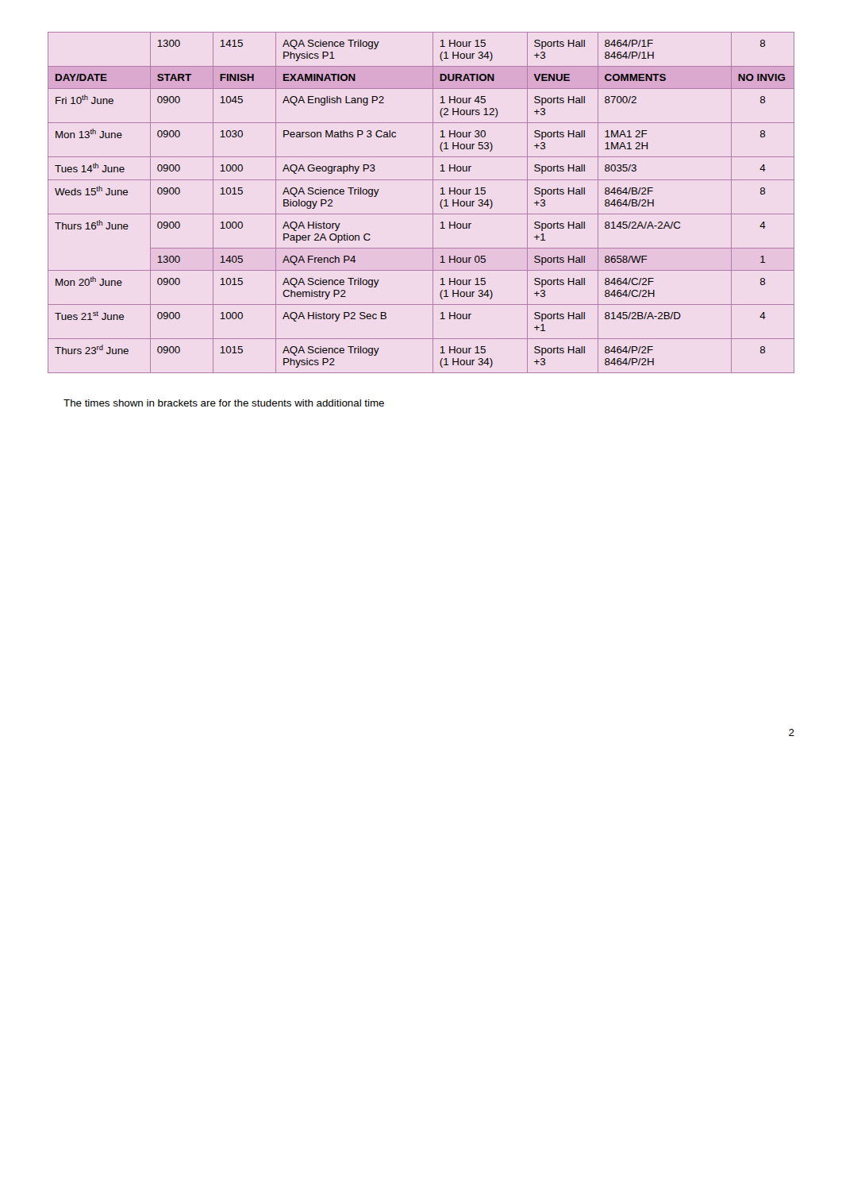| | 1300 | 1415 | AQA Science Trilogy Physics P1 | 1 Hour 15 (1 Hour 34) | Sports Hall +3 | 8464/P/1F 8464/P/1H | 8 |
| DAY/DATE | START | FINISH | EXAMINATION | DURATION | VENUE | COMMENTS | NO INVIG |
| Fri 10 th June | 0900 | 1045 | AQA English Lang P2 | 1 Hour 45 (2 Hours 12) | Sports Hall +3 | 8700/2 | 8 |
| Mon 13 th June | 0900 | 1030 | Pearson Maths P 3 Calc | 1 Hour 30 (1 Hour 53) | Sports Hall +3 | 1MA1 2F 1MA1 2H | 8 |
| Tues 14 th June | 0900 | 1000 | AQA Geography P3 | 1 Hour | Sports Hall | 8035/3 | 4 |
| Weds 15 th June | 0900 | 1015 | AQA Science Trilogy Biology P2 | 1 Hour 15 (1 Hour 34) | Sports Hall +3 | 8464/B/2F 8464/B/2H | 8 |
| Thurs 16 th June | 0900 | 1000 | AQA History Paper 2A Option C | 1 Hour | Sports Hall +1 | 8145/2A/A-2A/C | 4 |
| 1300 | 1405 | AQA French P4 | 1 Hour 05 | Sports Hall | 8658/WF | 1 |
| Mon 20 th June | 0900 | 1015 | AQA Science Trilogy Chemistry P2 | 1 Hour 15 (1 Hour 34) | Sports Hall +3 | 8464/C/2F 8464/C/2H | 8 |
| Tues 21 st June | 0900 | 1000 | AQA History P2 Sec B | 1 Hour | Sports Hall +1 | 8145/2B/A-2B/D | 4 |
| Thurs 23 rd June | 0900 | 1015 | AQA Science Trilogy Physics P2 | 1 Hour 15 (1 Hour 34) | Sports Hall +3 | 8464/P/2F 8464/P/2H | 8 |
The times shown in brackets are for the students with additional time
2